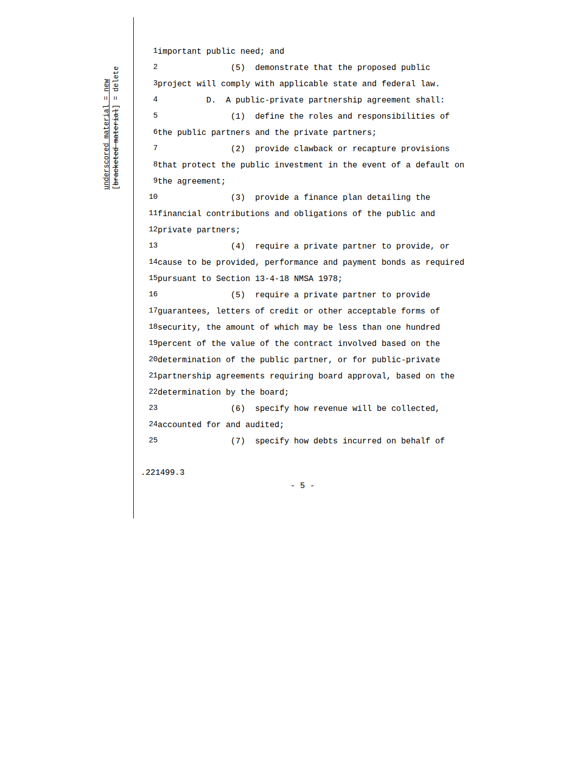underscored material = new
[bracketed material] = delete
| 1 | important public need; and |
| 2 | (5) demonstrate that the proposed public |
| 3 | project will comply with applicable state and federal law. |
| 4 | D. A public-private partnership agreement shall: |
| 5 | (1) define the roles and responsibilities of |
| 6 | the public partners and the private partners; |
| 7 | (2) provide clawback or recapture provisions |
| 8 | that protect the public investment in the event of a default on |
| 9 | the agreement; |
| 10 | (3) provide a finance plan detailing the |
| 11 | financial contributions and obligations of the public and |
| 12 | private partners; |
| 13 | (4) require a private partner to provide, or |
| 14 | cause to be provided, performance and payment bonds as required |
| 15 | pursuant to Section 13-4-18 NMSA 1978; |
| 16 | (5) require a private partner to provide |
| 17 | guarantees, letters of credit or other acceptable forms of |
| 18 | security, the amount of which may be less than one hundred |
| 19 | percent of the value of the contract involved based on the |
| 20 | determination of the public partner, or for public-private |
| 21 | partnership agreements requiring board approval, based on the |
| 22 | determination by the board; |
| 23 | (6) specify how revenue will be collected, |
| 24 | accounted for and audited; |
| 25 | (7) specify how debts incurred on behalf of |
.221499.3
- 5 -